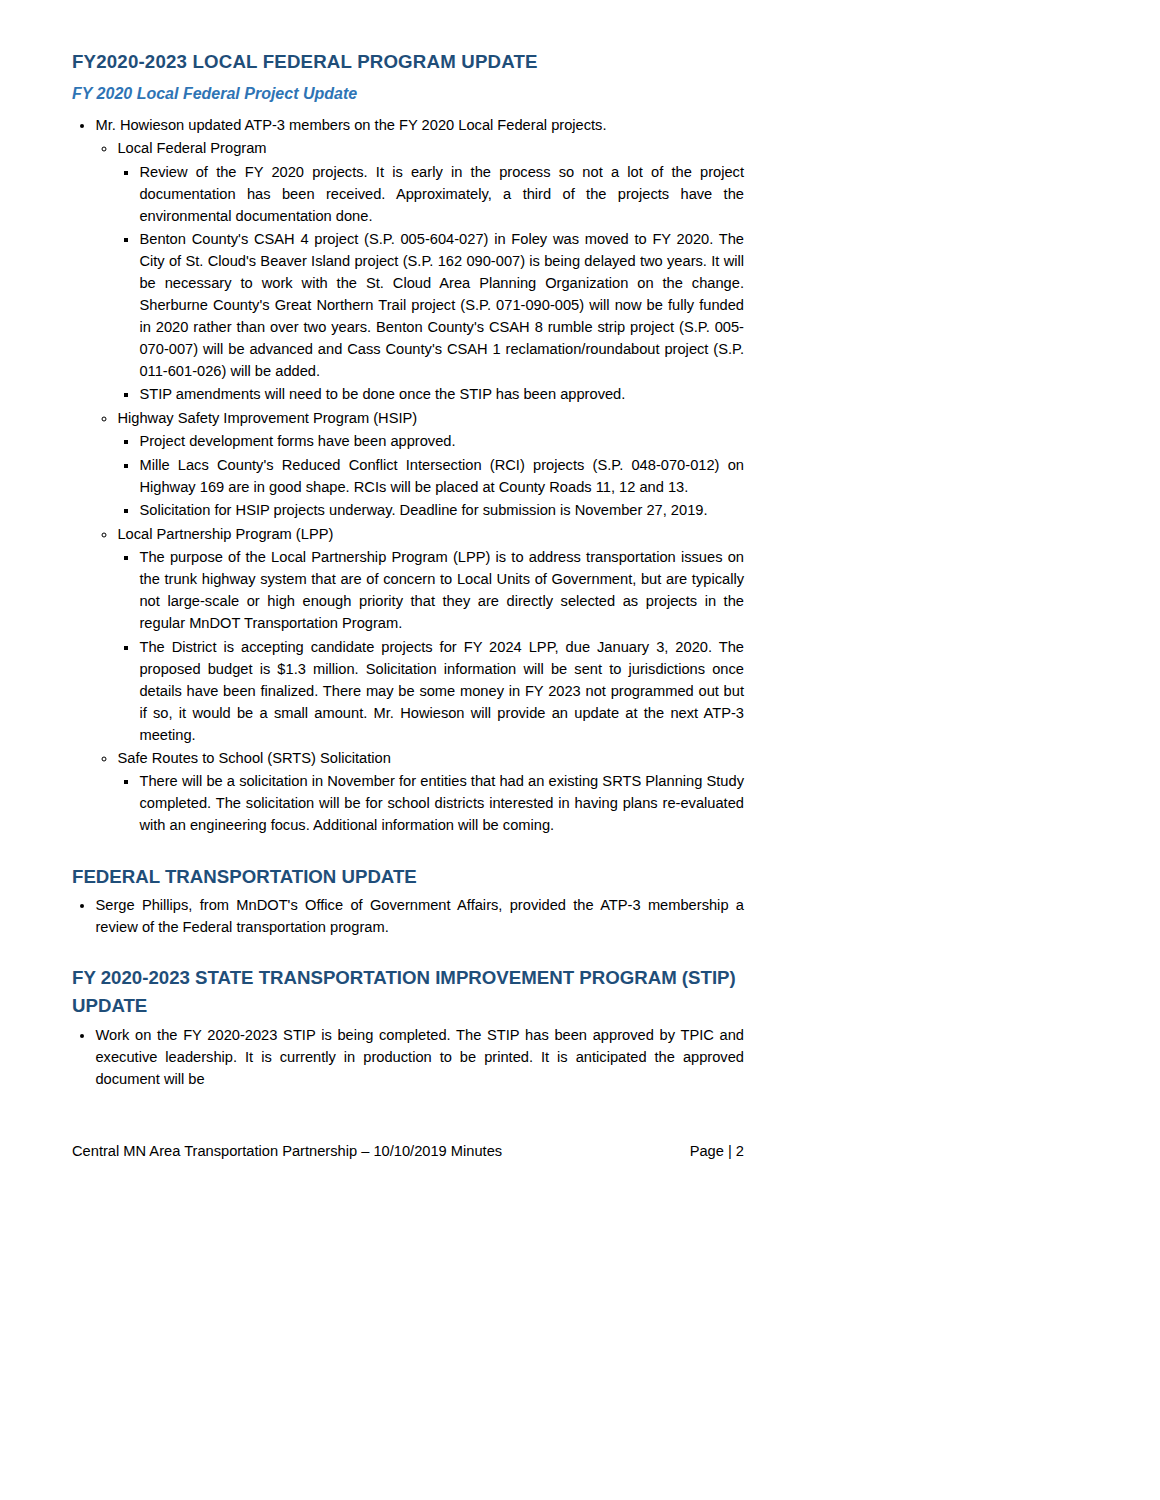FY2020-2023 LOCAL FEDERAL PROGRAM UPDATE
FY 2020 Local Federal Project Update
Mr. Howieson updated ATP-3 members on the FY 2020 Local Federal projects.
Local Federal Program
Review of the FY 2020 projects. It is early in the process so not a lot of the project documentation has been received. Approximately, a third of the projects have the environmental documentation done.
Benton County's CSAH 4 project (S.P. 005-604-027) in Foley was moved to FY 2020. The City of St. Cloud's Beaver Island project (S.P. 162 090-007) is being delayed two years. It will be necessary to work with the St. Cloud Area Planning Organization on the change. Sherburne County's Great Northern Trail project (S.P. 071-090-005) will now be fully funded in 2020 rather than over two years. Benton County's CSAH 8 rumble strip project (S.P. 005-070-007) will be advanced and Cass County's CSAH 1 reclamation/roundabout project (S.P. 011-601-026) will be added.
STIP amendments will need to be done once the STIP has been approved.
Highway Safety Improvement Program (HSIP)
Project development forms have been approved.
Mille Lacs County's Reduced Conflict Intersection (RCI) projects (S.P. 048-070-012) on Highway 169 are in good shape. RCIs will be placed at County Roads 11, 12 and 13.
Solicitation for HSIP projects underway. Deadline for submission is November 27, 2019.
Local Partnership Program (LPP)
The purpose of the Local Partnership Program (LPP) is to address transportation issues on the trunk highway system that are of concern to Local Units of Government, but are typically not large-scale or high enough priority that they are directly selected as projects in the regular MnDOT Transportation Program.
The District is accepting candidate projects for FY 2024 LPP, due January 3, 2020. The proposed budget is $1.3 million. Solicitation information will be sent to jurisdictions once details have been finalized. There may be some money in FY 2023 not programmed out but if so, it would be a small amount. Mr. Howieson will provide an update at the next ATP-3 meeting.
Safe Routes to School (SRTS) Solicitation
There will be a solicitation in November for entities that had an existing SRTS Planning Study completed. The solicitation will be for school districts interested in having plans re-evaluated with an engineering focus. Additional information will be coming.
FEDERAL TRANSPORTATION UPDATE
Serge Phillips, from MnDOT's Office of Government Affairs, provided the ATP-3 membership a review of the Federal transportation program.
FY 2020-2023 STATE TRANSPORTATION IMPROVEMENT PROGRAM (STIP) UPDATE
Work on the FY 2020-2023 STIP is being completed. The STIP has been approved by TPIC and executive leadership. It is currently in production to be printed. It is anticipated the approved document will be
Central MN Area Transportation Partnership – 10/10/2019 Minutes Page | 2